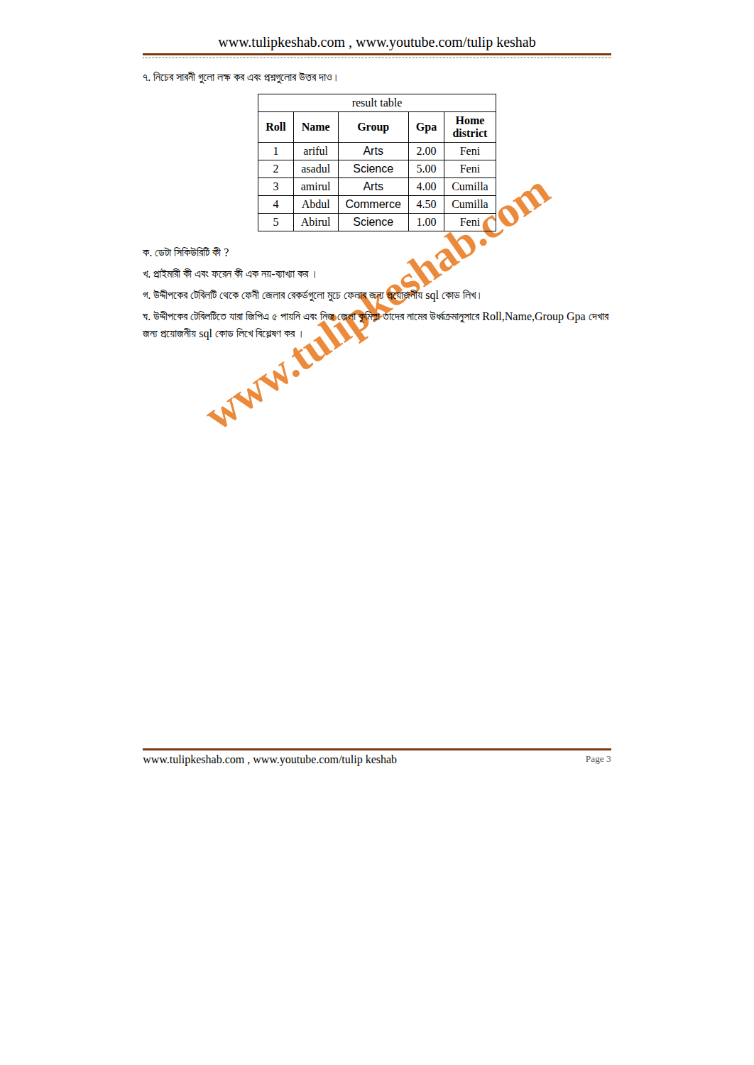www.tulipkeshab.com , www.youtube.com/tulip keshab
www.tulipkeshab.com
৭. নিচের সারনী গুলো লক্ষ কর এবং প্রশ্নগুলোর উত্তর দাও।
result table
| Roll | Name | Group | Gpa | Home district |
| --- | --- | --- | --- | --- |
| 1 | ariful | Arts | 2.00 | Feni |
| 2 | asadul | Science | 5.00 | Feni |
| 3 | amirul | Arts | 4.00 | Cumilla |
| 4 | Abdul | Commerce | 4.50 | Cumilla |
| 5 | Abirul | Science | 1.00 | Feni |
ক. ডেটা সিকিউরিটি কী ?
খ. প্রাইমারী কী এবং ফরেন কী এক নয়-ব্যাখ্যা কর ।
গ. উদ্দীপকের টেবিলটি থেকে ফেনী জেলার রেকর্ডগুলো মুচে ফেলার জন্য প্রয়োজনীয় sql কোড লিখ।
ঘ. উদ্দীপকের টেবিলটিতে যারা জিপিএ ৫ পায়নি এবং নিজ জেলা কুমিল্লা তাদের নামের উর্ধ্বক্রমানুসারে Roll,Name,Group Gpa দেখার জন্য প্রয়োজনীয় sql কোড লিখে বিশ্লেষণ কর ।
www.tulipkeshab.com , www.youtube.com/tulip keshab Page 3